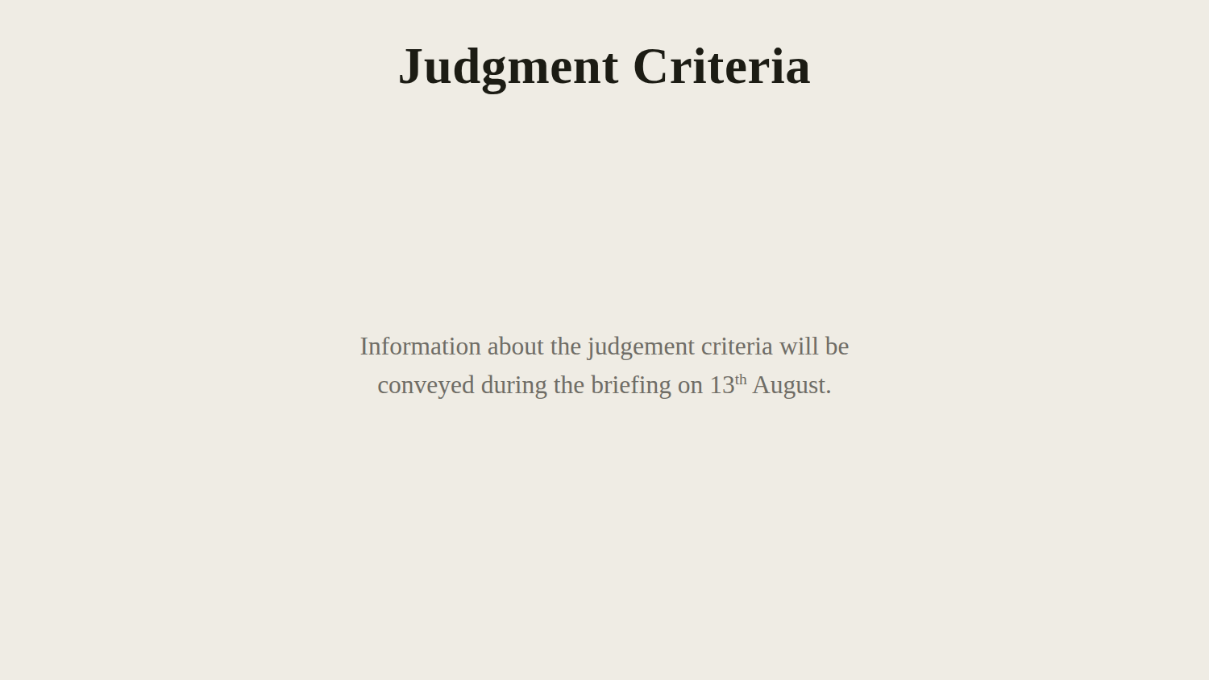Judgment Criteria
Information about the judgement criteria will be conveyed during the briefing on 13th August.